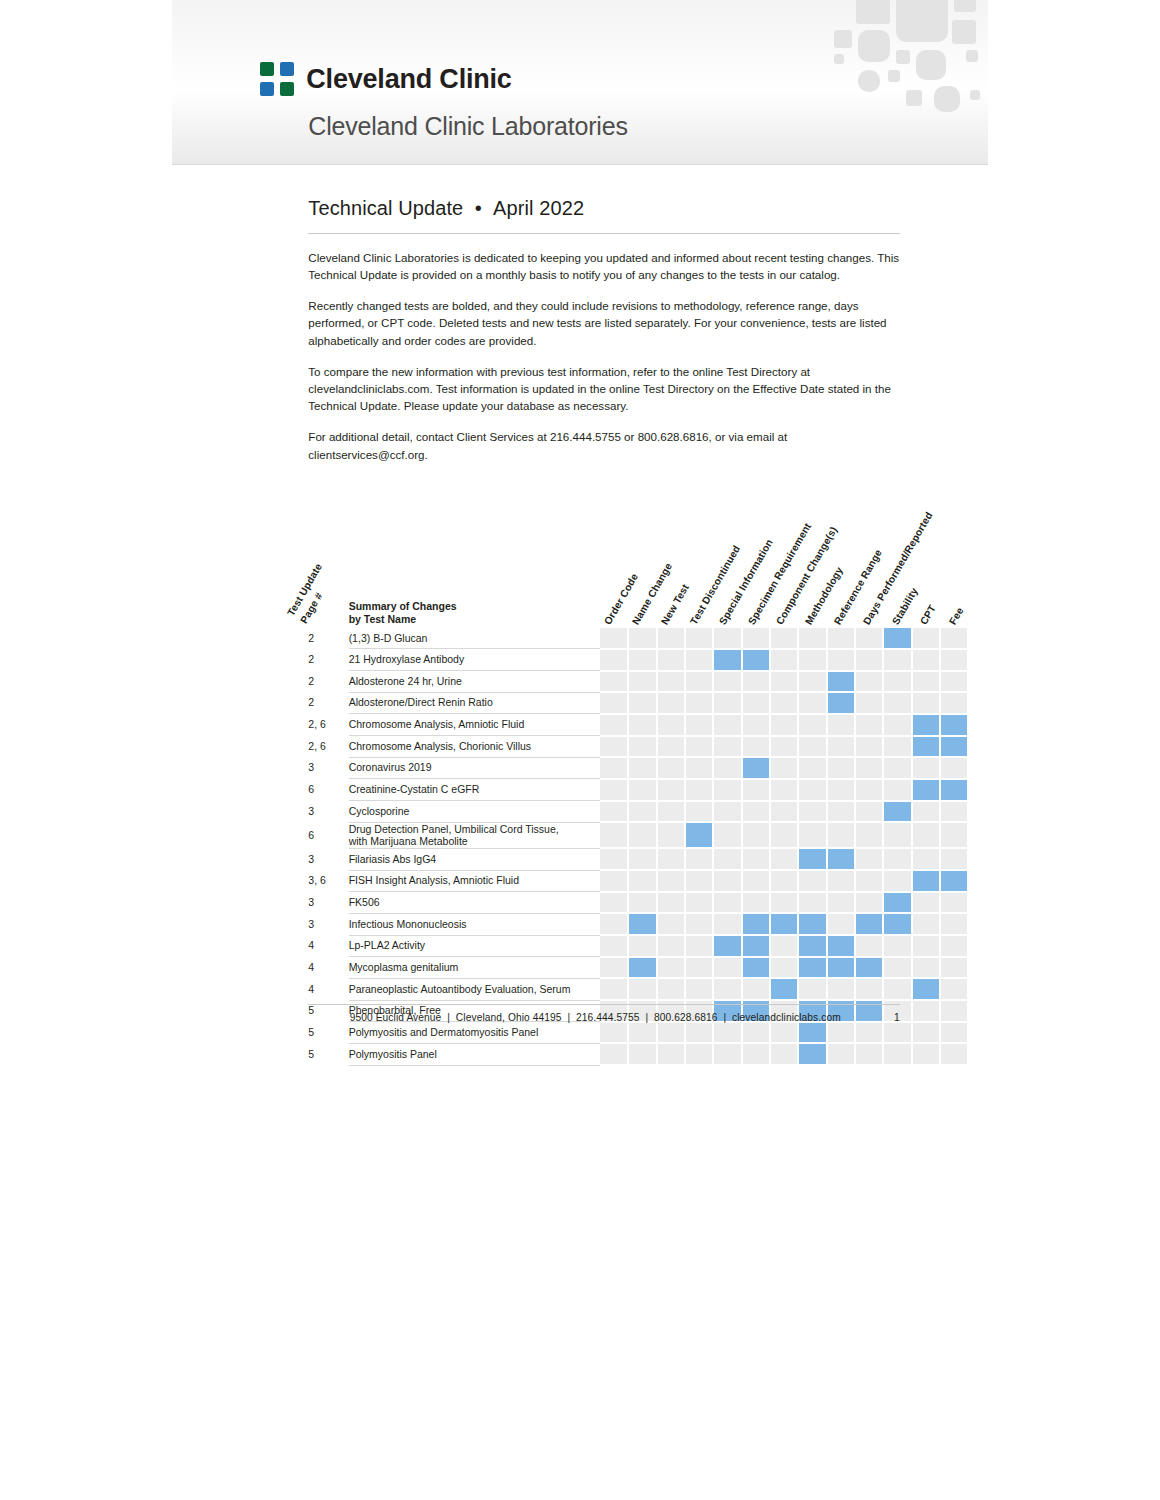Cleveland Clinic
Cleveland Clinic Laboratories
Technical Update • April 2022
Cleveland Clinic Laboratories is dedicated to keeping you updated and informed about recent testing changes. This Technical Update is provided on a monthly basis to notify you of any changes to the tests in our catalog.
Recently changed tests are bolded, and they could include revisions to methodology, reference range, days performed, or CPT code. Deleted tests and new tests are listed separately. For your convenience, tests are listed alphabetically and order codes are provided.
To compare the new information with previous test information, refer to the online Test Directory at clevelandcliniclabs.com. Test information is updated in the online Test Directory on the Effective Date stated in the Technical Update. Please update your database as necessary.
For additional detail, contact Client Services at 216.444.5755 or 800.628.6816, or via email at clientservices@ccf.org.
Summary of Changes
by Test Name
Order Code
Name Change
New Test
Test Discontinued
Special Information
Specimen Requirement
Component Change(s)
Methodology
Reference Range
Days Performed/Reported
Stability
CPT
Fee
Test Update
Page #
| 2 | (1,3) B-D Glucan | | | | | | | | | | | | | |
| 2 | 21 Hydroxylase Antibody | | | | | | | | | | | | | |
| 2 | Aldosterone 24 hr, Urine | | | | | | | | | | | | | |
| 2 | Aldosterone/Direct Renin Ratio | | | | | | | | | | | | | |
| 2, 6 | Chromosome Analysis, Amniotic Fluid | | | | | | | | | | | | | |
| 2, 6 | Chromosome Analysis, Chorionic Villus | | | | | | | | | | | | | |
| 3 | Coronavirus 2019 | | | | | | | | | | | | | |
| 6 | Creatinine-Cystatin C eGFR | | | | | | | | | | | | | |
| 3 | Cyclosporine | | | | | | | | | | | | | |
| 6 | Drug Detection Panel, Umbilical Cord Tissue, with Marijuana Metabolite | | | | | | | | | | | | | |
| 3 | Filariasis Abs IgG4 | | | | | | | | | | | | | |
| 3, 6 | FISH Insight Analysis, Amniotic Fluid | | | | | | | | | | | | | |
| 3 | FK506 | | | | | | | | | | | | | |
| 3 | Infectious Mononucleosis | | | | | | | | | | | | | |
| 4 | Lp-PLA2 Activity | | | | | | | | | | | | | |
| 4 | Mycoplasma genitalium | | | | | | | | | | | | | |
| 4 | Paraneoplastic Autoantibody Evaluation, Serum | | | | | | | | | | | | | |
| 5 | Phenobarbital, Free | | | | | | | | | | | | | |
| 5 | Polymyositis and Dermatomyositis Panel | | | | | | | | | | | | | |
| 5 | Polymyositis Panel | | | | | | | | | | | | | |
9500 Euclid Avenue | Cleveland, Ohio 44195 | 216.444.5755 | 800.628.6816 | clevelandcliniclabs.com 1